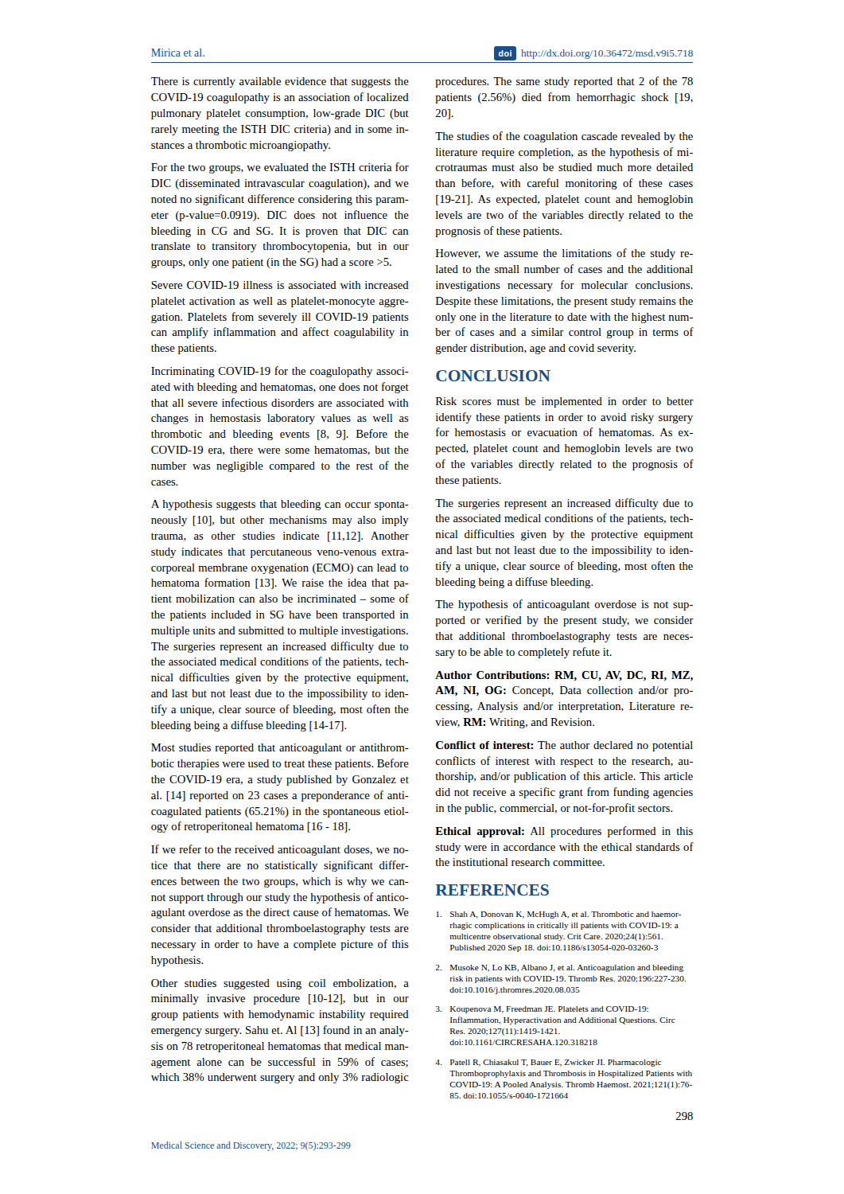Mirica et al.
doi http://dx.doi.org/10.36472/msd.v9i5.718
There is currently available evidence that suggests the COVID-19 coagulopathy is an association of localized pulmonary platelet consumption, low-grade DIC (but rarely meeting the ISTH DIC criteria) and in some instances a thrombotic microangiopathy.
For the two groups, we evaluated the ISTH criteria for DIC (disseminated intravascular coagulation), and we noted no significant difference considering this parameter (p-value=0.0919). DIC does not influence the bleeding in CG and SG. It is proven that DIC can translate to transitory thrombocytopenia, but in our groups, only one patient (in the SG) had a score >5.
Severe COVID-19 illness is associated with increased platelet activation as well as platelet-monocyte aggregation. Platelets from severely ill COVID-19 patients can amplify inflammation and affect coagulability in these patients.
Incriminating COVID-19 for the coagulopathy associated with bleeding and hematomas, one does not forget that all severe infectious disorders are associated with changes in hemostasis laboratory values as well as thrombotic and bleeding events [8, 9]. Before the COVID-19 era, there were some hematomas, but the number was negligible compared to the rest of the cases.
A hypothesis suggests that bleeding can occur spontaneously [10], but other mechanisms may also imply trauma, as other studies indicate [11,12]. Another study indicates that percutaneous veno-venous extracorporeal membrane oxygenation (ECMO) can lead to hematoma formation [13]. We raise the idea that patient mobilization can also be incriminated – some of the patients included in SG have been transported in multiple units and submitted to multiple investigations. The surgeries represent an increased difficulty due to the associated medical conditions of the patients, technical difficulties given by the protective equipment, and last but not least due to the impossibility to identify a unique, clear source of bleeding, most often the bleeding being a diffuse bleeding [14-17].
Most studies reported that anticoagulant or antithrombotic therapies were used to treat these patients. Before the COVID-19 era, a study published by Gonzalez et al. [14] reported on 23 cases a preponderance of anticoagulated patients (65.21%) in the spontaneous etiology of retroperitoneal hematoma [16 - 18].
If we refer to the received anticoagulant doses, we notice that there are no statistically significant differences between the two groups, which is why we cannot support through our study the hypothesis of anticoagulant overdose as the direct cause of hematomas. We consider that additional thromboelastography tests are necessary in order to have a complete picture of this hypothesis.
Other studies suggested using coil embolization, a minimally invasive procedure [10-12], but in our group patients with hemodynamic instability required emergency surgery. Sahu et. Al [13] found in an analysis on 78 retroperitoneal hematomas that medical management alone can be successful in 59% of cases; which 38% underwent surgery and only 3% radiologic procedures. The same study reported that 2 of the 78 patients (2.56%) died from hemorrhagic shock [19, 20].
The studies of the coagulation cascade revealed by the literature require completion, as the hypothesis of microtraumas must also be studied much more detailed than before, with careful monitoring of these cases [19-21]. As expected, platelet count and hemoglobin levels are two of the variables directly related to the prognosis of these patients.
However, we assume the limitations of the study related to the small number of cases and the additional investigations necessary for molecular conclusions. Despite these limitations, the present study remains the only one in the literature to date with the highest number of cases and a similar control group in terms of gender distribution, age and covid severity.
CONCLUSION
Risk scores must be implemented in order to better identify these patients in order to avoid risky surgery for hemostasis or evacuation of hematomas. As expected, platelet count and hemoglobin levels are two of the variables directly related to the prognosis of these patients.
The surgeries represent an increased difficulty due to the associated medical conditions of the patients, technical difficulties given by the protective equipment and last but not least due to the impossibility to identify a unique, clear source of bleeding, most often the bleeding being a diffuse bleeding.
The hypothesis of anticoagulant overdose is not supported or verified by the present study, we consider that additional thromboelastography tests are necessary to be able to completely refute it.
Author Contributions: RM, CU, AV, DC, RI, MZ, AM, NI, OG: Concept, Data collection and/or processing, Analysis and/or interpretation, Literature review, RM: Writing, and Revision.
Conflict of interest: The author declared no potential conflicts of interest with respect to the research, authorship, and/or publication of this article. This article did not receive a specific grant from funding agencies in the public, commercial, or not-for-profit sectors.
Ethical approval: All procedures performed in this study were in accordance with the ethical standards of the institutional research committee.
REFERENCES
Shah A, Donovan K, McHugh A, et al. Thrombotic and haemorrhagic complications in critically ill patients with COVID-19: a multicentre observational study. Crit Care. 2020;24(1):561. Published 2020 Sep 18. doi:10.1186/s13054-020-03260-3
Musoke N, Lo KB, Albano J, et al. Anticoagulation and bleeding risk in patients with COVID-19. Thromb Res. 2020;196:227-230. doi:10.1016/j.thromres.2020.08.035
Koupenova M, Freedman JE. Platelets and COVID-19: Inflammation, Hyperactivation and Additional Questions. Circ Res. 2020;127(11):1419-1421. doi:10.1161/CIRCRESAHA.120.318218
Patell R, Chiasakul T, Bauer E, Zwicker JI. Pharmacologic Thromboprophylaxis and Thrombosis in Hospitalized Patients with COVID-19: A Pooled Analysis. Thromb Haemost. 2021;121(1):76-85. doi:10.1055/s-0040-1721664
298
Medical Science and Discovery, 2022; 9(5):293-299